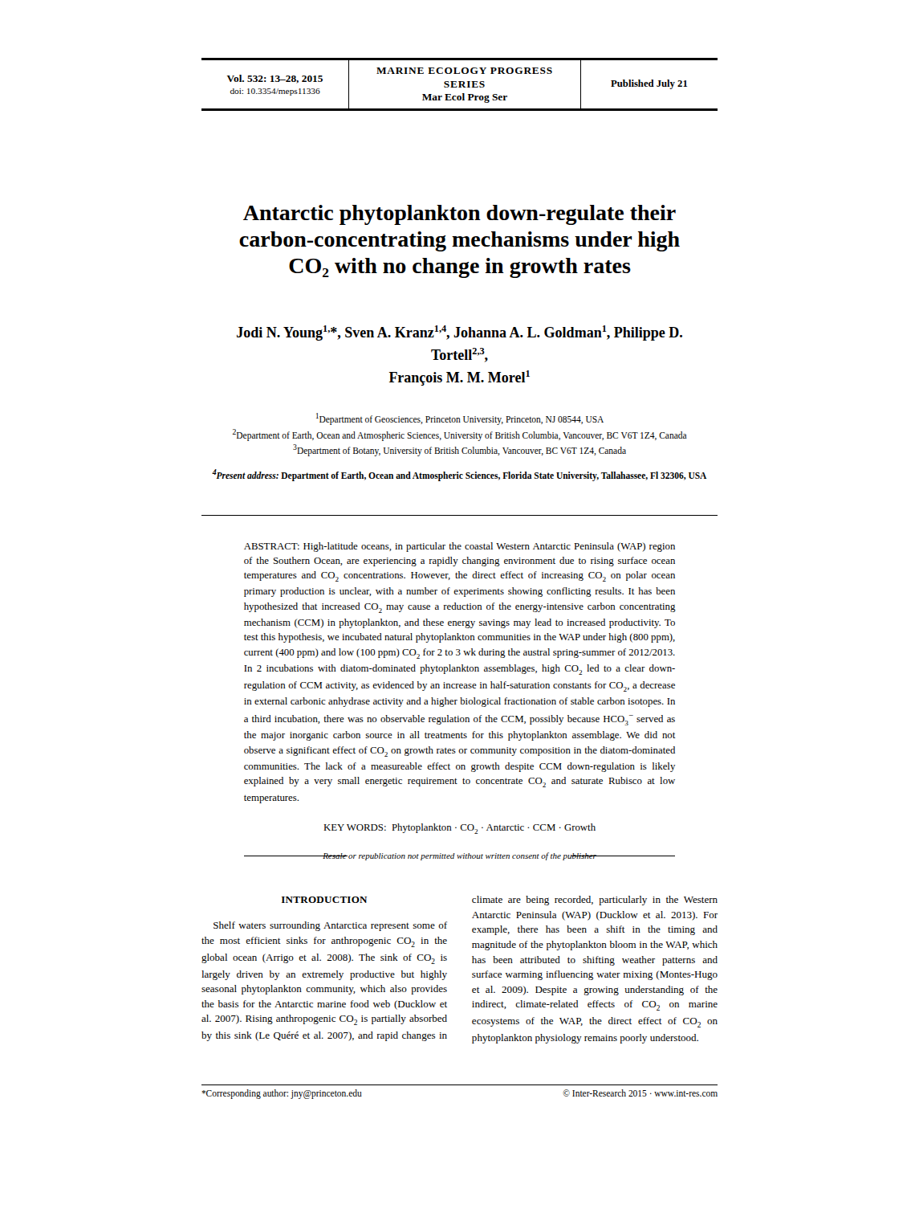Vol. 532: 13–28, 2015
doi: 10.3354/meps11336
MARINE ECOLOGY PROGRESS SERIES
Mar Ecol Prog Ser
Published July 21
Antarctic phytoplankton down-regulate their carbon-concentrating mechanisms under high CO2 with no change in growth rates
Jodi N. Young1,*, Sven A. Kranz1,4, Johanna A. L. Goldman1, Philippe D. Tortell2,3,
François M. M. Morel1
1Department of Geosciences, Princeton University, Princeton, NJ 08544, USA
2Department of Earth, Ocean and Atmospheric Sciences, University of British Columbia, Vancouver, BC V6T 1Z4, Canada
3Department of Botany, University of British Columbia, Vancouver, BC V6T 1Z4, Canada
4Present address: Department of Earth, Ocean and Atmospheric Sciences, Florida State University, Tallahassee, Fl 32306, USA
ABSTRACT: High-latitude oceans, in particular the coastal Western Antarctic Peninsula (WAP) region of the Southern Ocean, are experiencing a rapidly changing environment due to rising surface ocean temperatures and CO2 concentrations. However, the direct effect of increasing CO2 on polar ocean primary production is unclear, with a number of experiments showing conflicting results. It has been hypothesized that increased CO2 may cause a reduction of the energy-intensive carbon concentrating mechanism (CCM) in phytoplankton, and these energy savings may lead to increased productivity. To test this hypothesis, we incubated natural phytoplankton communities in the WAP under high (800 ppm), current (400 ppm) and low (100 ppm) CO2 for 2 to 3 wk during the austral spring-summer of 2012/2013. In 2 incubations with diatom-dominated phytoplankton assemblages, high CO2 led to a clear down-regulation of CCM activity, as evidenced by an increase in half-saturation constants for CO2, a decrease in external carbonic anhydrase activity and a higher biological fractionation of stable carbon isotopes. In a third incubation, there was no observable regulation of the CCM, possibly because HCO3− served as the major inorganic carbon source in all treatments for this phytoplankton assemblage. We did not observe a significant effect of CO2 on growth rates or community composition in the diatom-dominated communities. The lack of a measureable effect on growth despite CCM down-regulation is likely explained by a very small energetic requirement to concentrate CO2 and saturate Rubisco at low temperatures.
KEY WORDS: Phytoplankton · CO2 · Antarctic · CCM · Growth
Resale or republication not permitted without written consent of the publisher
INTRODUCTION
Shelf waters surrounding Antarctica represent some of the most efficient sinks for anthropogenic CO2 in the global ocean (Arrigo et al. 2008). The sink of CO2 is largely driven by an extremely productive but highly seasonal phytoplankton community, which also provides the basis for the Antarctic marine food web (Ducklow et al. 2007). Rising anthropogenic CO2 is partially absorbed by this sink (Le Quéré et al. 2007), and rapid changes in climate are being recorded, particularly in the Western Antarctic Peninsula (WAP) (Ducklow et al. 2013). For example, there has been a shift in the timing and magnitude of the phytoplankton bloom in the WAP, which has been attributed to shifting weather patterns and surface warming influencing water mixing (Montes-Hugo et al. 2009). Despite a growing understanding of the indirect, climate-related effects of CO2 on marine ecosystems of the WAP, the direct effect of CO2 on phytoplankton physiology remains poorly understood.
*Corresponding author: jny@princeton.edu
© Inter-Research 2015 · www.int-res.com